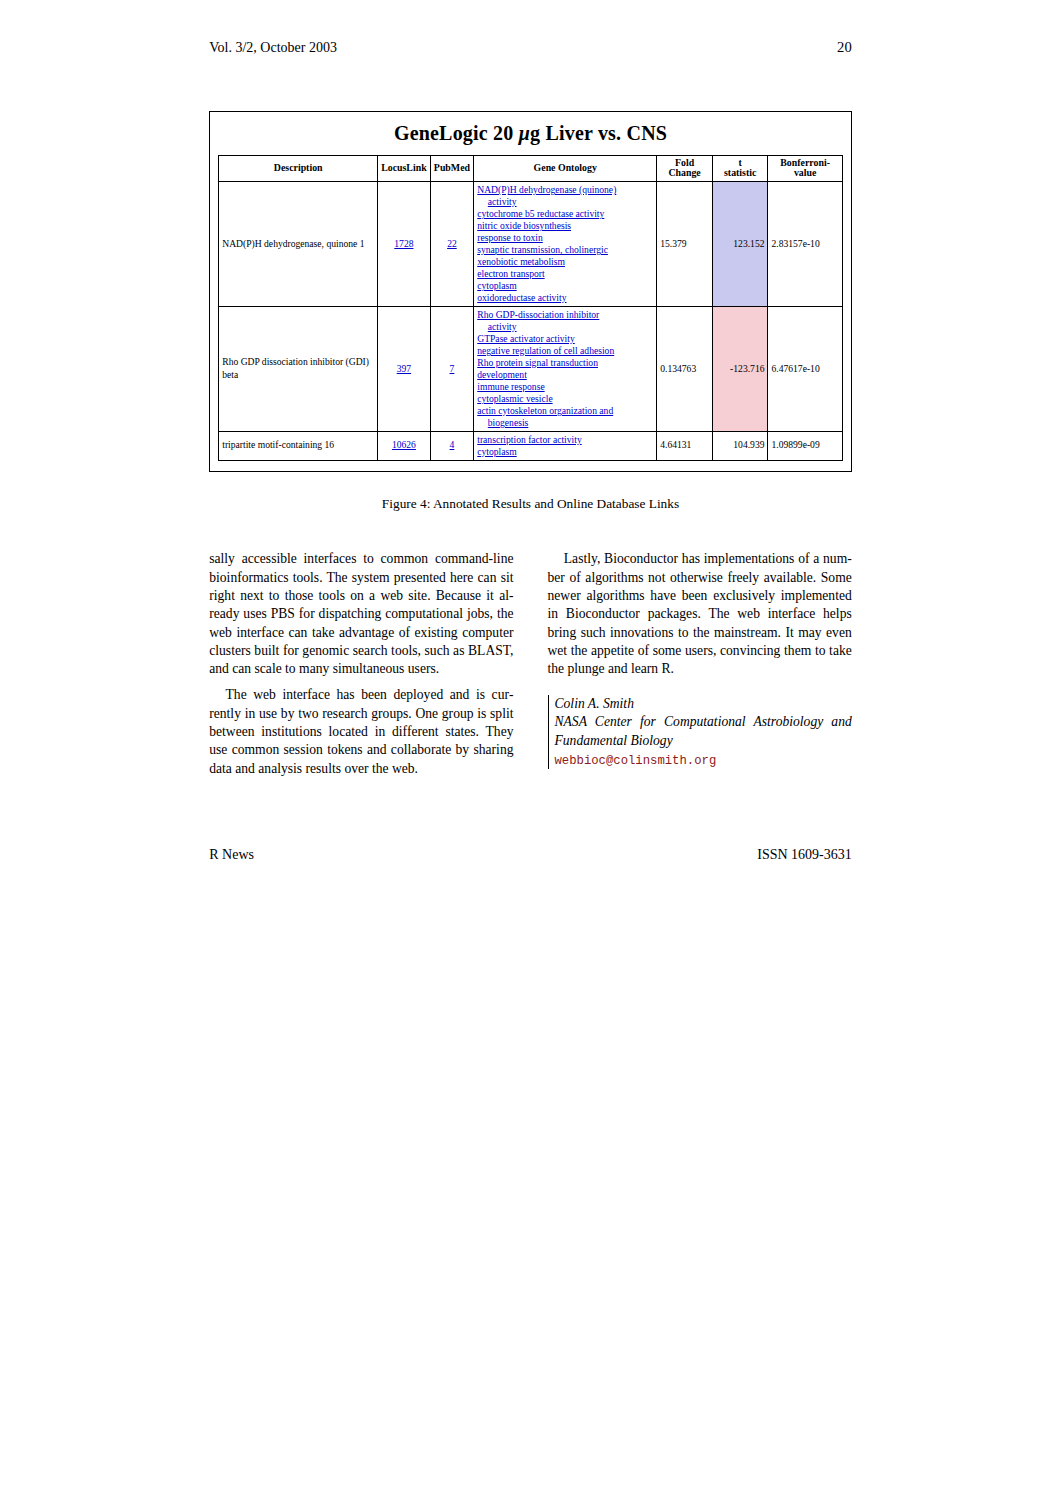Vol. 3/2, October 2003
20
GeneLogic 20 μg Liver vs. CNS
| Description | LocusLink | PubMed | Gene Ontology | Fold Change | t statistic | Bonferroni-value |
| --- | --- | --- | --- | --- | --- | --- |
| NAD(P)H dehydrogenase, quinone 1 | 1728 | 22 | NAD(P)H dehydrogenase (quinone) activity cytochrome b5 reductase activity nitric oxide biosynthesis response to toxin synaptic transmission, cholinergic xenobiotic metabolism electron transport cytoplasm oxidoreductase activity | 15.379 | 123.152 | 2.83157e-10 |
| Rho GDP dissociation inhibitor (GDI) beta | 397 | 7 | Rho GDP-dissociation inhibitor activity GTPase activator activity negative regulation of cell adhesion Rho protein signal transduction development immune response cytoplasmic vesicle actin cytoskeleton organization and biogenesis | 0.134763 | -123.716 | 6.47617e-10 |
| tripartite motif-containing 16 | 10626 | 4 | transcription factor activity cytoplasm | 4.64131 | 104.939 | 1.09899e-09 |
Figure 4: Annotated Results and Online Database Links
sally accessible interfaces to common command-line bioinformatics tools. The system presented here can sit right next to those tools on a web site. Because it already uses PBS for dispatching computational jobs, the web interface can take advantage of existing computer clusters built for genomic search tools, such as BLAST, and can scale to many simultaneous users.
The web interface has been deployed and is currently in use by two research groups. One group is split between institutions located in different states. They use common session tokens and collaborate by sharing data and analysis results over the web.
Lastly, Bioconductor has implementations of a number of algorithms not otherwise freely available. Some newer algorithms have been exclusively implemented in Bioconductor packages. The web interface helps bring such innovations to the mainstream. It may even wet the appetite of some users, convincing them to take the plunge and learn R.
Colin A. Smith
NASA Center for Computational Astrobiology and Fundamental Biology
webbioc@colinsmith.org
R News
ISSN 1609-3631